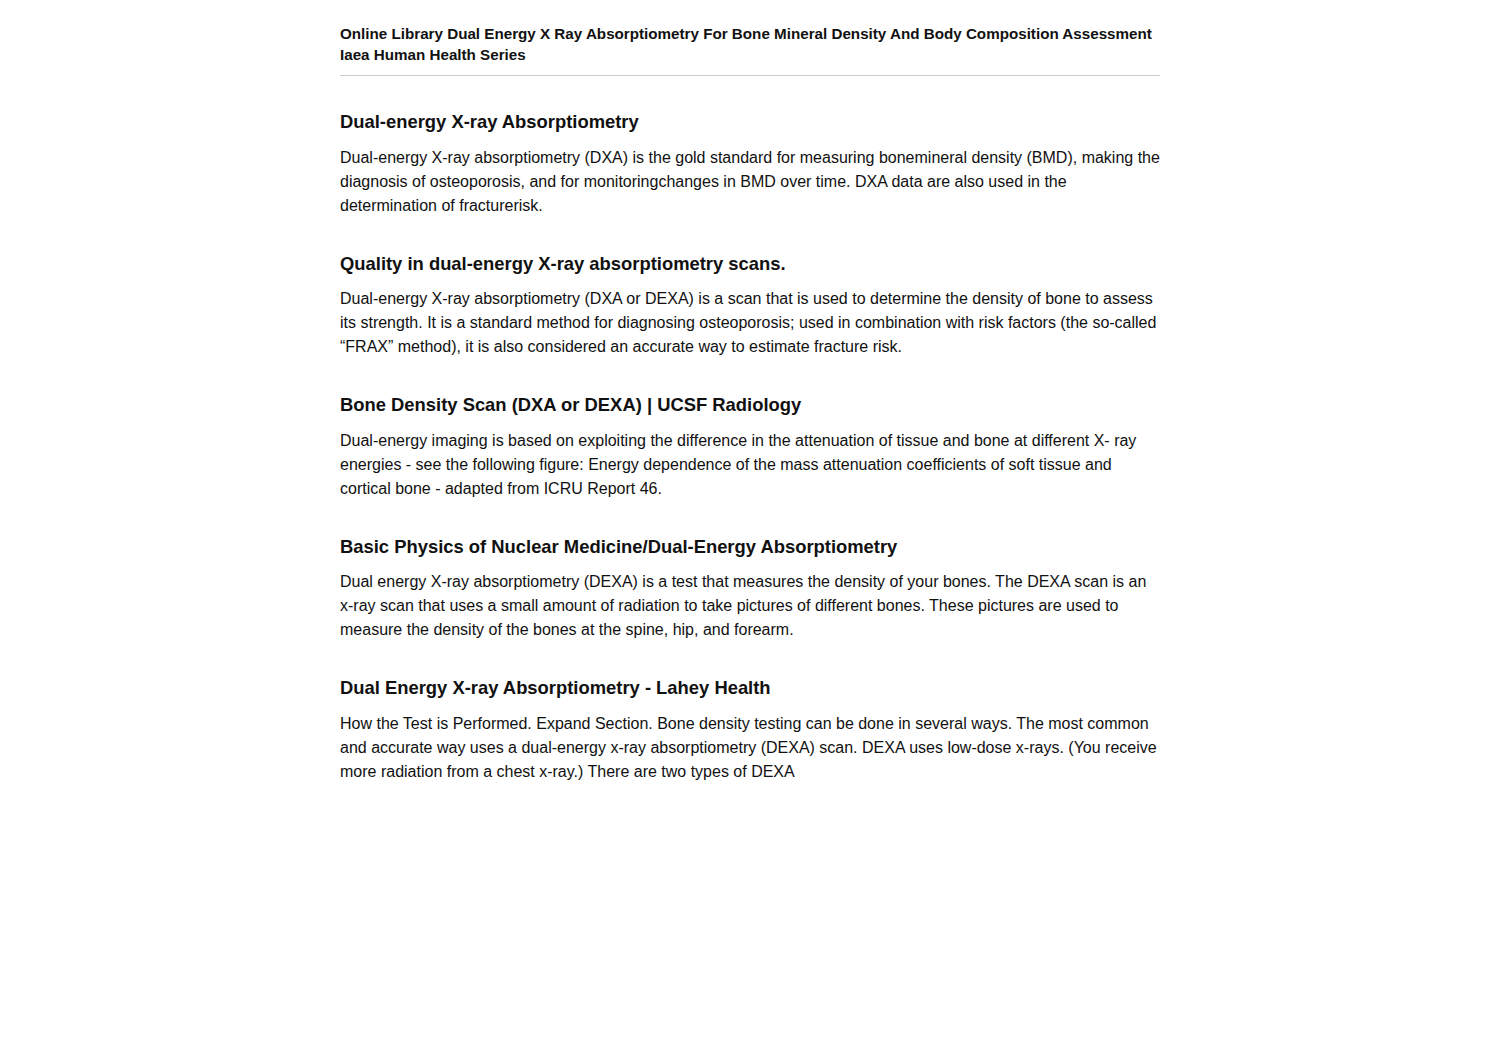Online Library Dual Energy X Ray Absorptiometry For Bone Mineral Density And Body Composition Assessment Iaea Human Health Series
Dual-energy X-ray Absorptiometry
Dual-energy X-ray absorptiometry (DXA) is the gold standard for measuring bonemineral density (BMD), making the diagnosis of osteoporosis, and for monitoringchanges in BMD over time. DXA data are also used in the determination of fracturerisk.
Quality in dual-energy X-ray absorptiometry scans.
Dual-energy X-ray absorptiometry (DXA or DEXA) is a scan that is used to determine the density of bone to assess its strength. It is a standard method for diagnosing osteoporosis; used in combination with risk factors (the so-called “FRAX” method), it is also considered an accurate way to estimate fracture risk.
Bone Density Scan (DXA or DEXA) | UCSF Radiology
Dual-energy imaging is based on exploiting the difference in the attenuation of tissue and bone at different X- ray energies - see the following figure: Energy dependence of the mass attenuation coefficients of soft tissue and cortical bone - adapted from ICRU Report 46.
Basic Physics of Nuclear Medicine/Dual-Energy Absorptiometry
Dual energy X-ray absorptiometry (DEXA) is a test that measures the density of your bones. The DEXA scan is an x-ray scan that uses a small amount of radiation to take pictures of different bones. These pictures are used to measure the density of the bones at the spine, hip, and forearm.
Dual Energy X-ray Absorptiometry - Lahey Health
How the Test is Performed. Expand Section. Bone density testing can be done in several ways. The most common and accurate way uses a dual-energy x-ray absorptiometry (DEXA) scan. DEXA uses low-dose x-rays. (You receive more radiation from a chest x-ray.) There are two types of DEXA